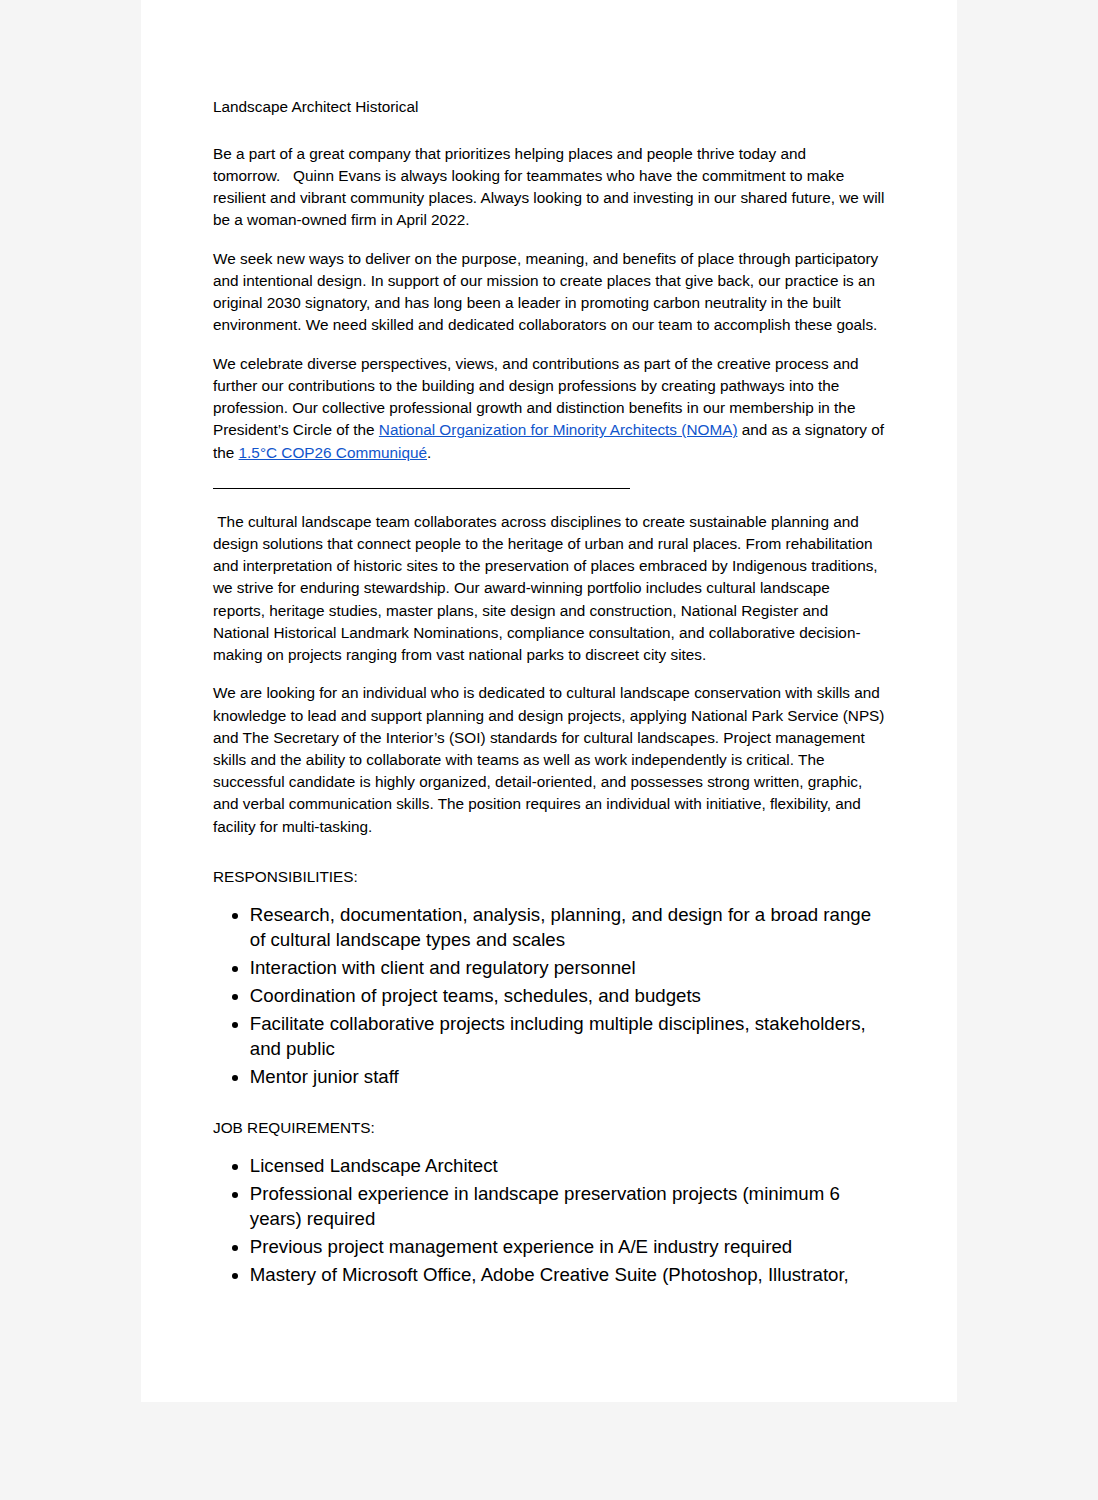Landscape Architect Historical
Be a part of a great company that prioritizes helping places and people thrive today and tomorrow. Quinn Evans is always looking for teammates who have the commitment to make resilient and vibrant community places. Always looking to and investing in our shared future, we will be a woman-owned firm in April 2022.
We seek new ways to deliver on the purpose, meaning, and benefits of place through participatory and intentional design. In support of our mission to create places that give back, our practice is an original 2030 signatory, and has long been a leader in promoting carbon neutrality in the built environment. We need skilled and dedicated collaborators on our team to accomplish these goals.
We celebrate diverse perspectives, views, and contributions as part of the creative process and further our contributions to the building and design professions by creating pathways into the profession. Our collective professional growth and distinction benefits in our membership in the President’s Circle of the National Organization for Minority Architects (NOMA) and as a signatory of the 1.5°C COP26 Communiqué.
The cultural landscape team collaborates across disciplines to create sustainable planning and design solutions that connect people to the heritage of urban and rural places. From rehabilitation and interpretation of historic sites to the preservation of places embraced by Indigenous traditions, we strive for enduring stewardship. Our award-winning portfolio includes cultural landscape reports, heritage studies, master plans, site design and construction, National Register and National Historical Landmark Nominations, compliance consultation, and collaborative decision-making on projects ranging from vast national parks to discreet city sites.
We are looking for an individual who is dedicated to cultural landscape conservation with skills and knowledge to lead and support planning and design projects, applying National Park Service (NPS) and The Secretary of the Interior’s (SOI) standards for cultural landscapes. Project management skills and the ability to collaborate with teams as well as work independently is critical. The successful candidate is highly organized, detail-oriented, and possesses strong written, graphic, and verbal communication skills. The position requires an individual with initiative, flexibility, and facility for multi-tasking.
Responsibilities:
Research, documentation, analysis, planning, and design for a broad range of cultural landscape types and scales
Interaction with client and regulatory personnel
Coordination of project teams, schedules, and budgets
Facilitate collaborative projects including multiple disciplines, stakeholders, and public
Mentor junior staff
Job Requirements:
Licensed Landscape Architect
Professional experience in landscape preservation projects (minimum 6 years) required
Previous project management experience in A/E industry required
Mastery of Microsoft Office, Adobe Creative Suite (Photoshop, Illustrator,